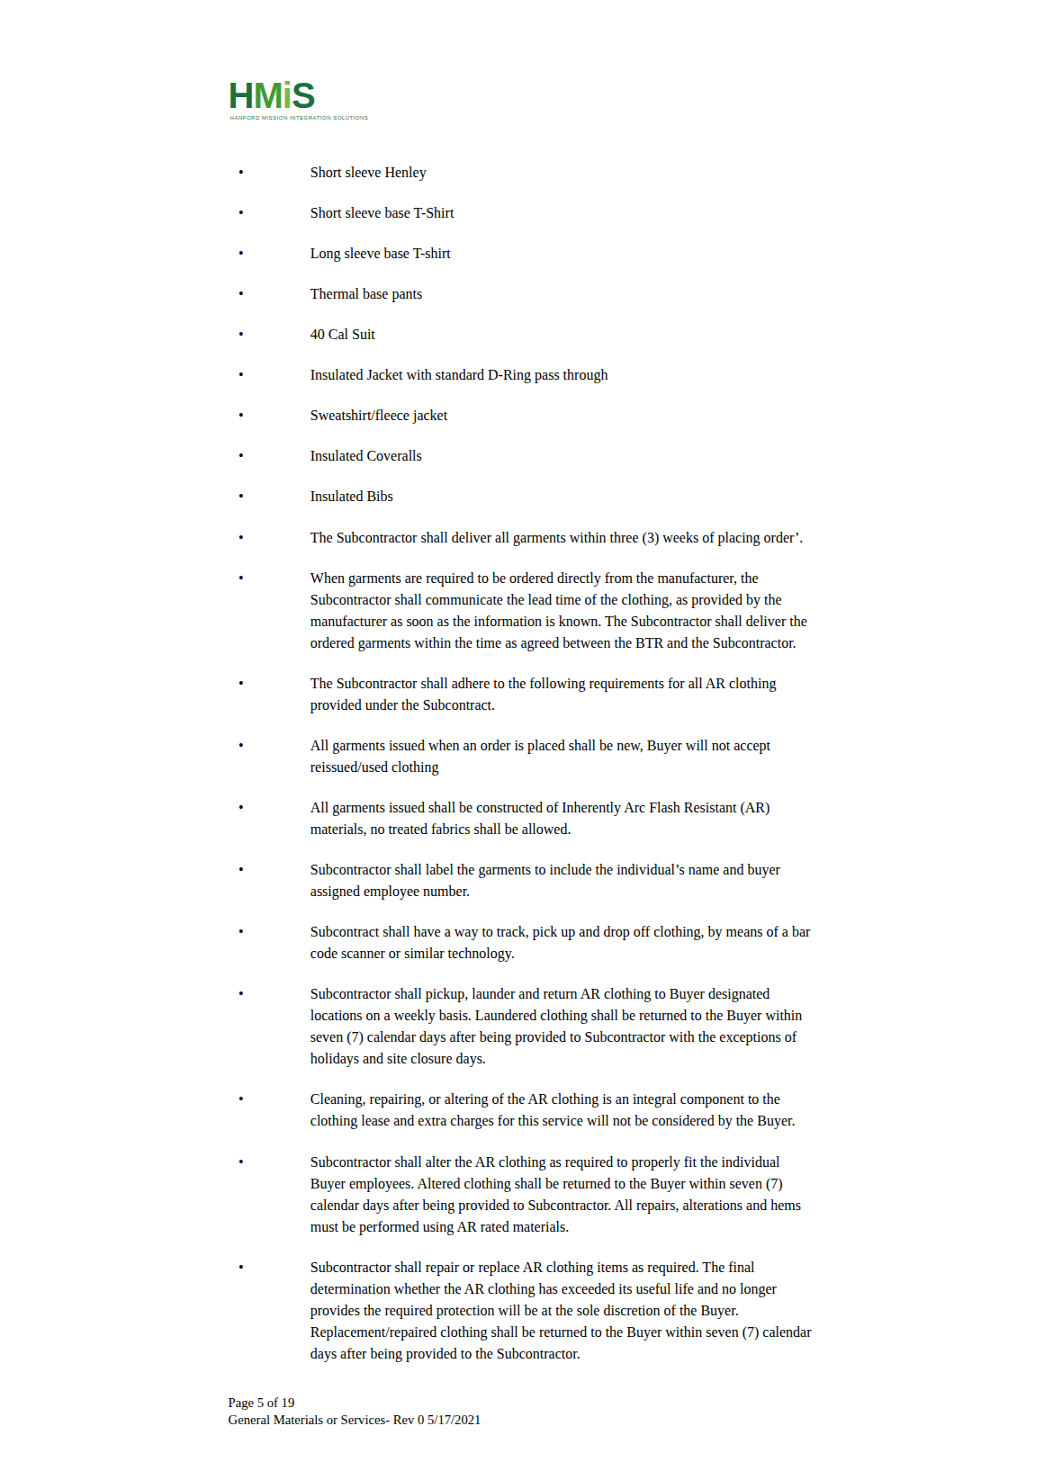HMiS
HANFORD MISSION INTEGRATION SOLUTIONS
Short sleeve Henley
Short sleeve base T-Shirt
Long sleeve base T-shirt
Thermal base pants
40 Cal Suit
Insulated Jacket with standard D-Ring pass through
Sweatshirt/fleece jacket
Insulated Coveralls
Insulated Bibs
The Subcontractor shall deliver all garments within three (3) weeks of placing order’.
When garments are required to be ordered directly from the manufacturer, the Subcontractor shall communicate the lead time of the clothing, as provided by the manufacturer as soon as the information is known. The Subcontractor shall deliver the ordered garments within the time as agreed between the BTR and the Subcontractor.
The Subcontractor shall adhere to the following requirements for all AR clothing provided under the Subcontract.
All garments issued when an order is placed shall be new, Buyer will not accept reissued/used clothing
All garments issued shall be constructed of Inherently Arc Flash Resistant (AR) materials, no treated fabrics shall be allowed.
Subcontractor shall label the garments to include the individual’s name and buyer assigned employee number.
Subcontract shall have a way to track, pick up and drop off clothing, by means of a bar code scanner or similar technology.
Subcontractor shall pickup, launder and return AR clothing to Buyer designated locations on a weekly basis. Laundered clothing shall be returned to the Buyer within seven (7) calendar days after being provided to Subcontractor with the exceptions of holidays and site closure days.
Cleaning, repairing, or altering of the AR clothing is an integral component to the clothing lease and extra charges for this service will not be considered by the Buyer.
Subcontractor shall alter the AR clothing as required to properly fit the individual Buyer employees. Altered clothing shall be returned to the Buyer within seven (7) calendar days after being provided to Subcontractor. All repairs, alterations and hems must be performed using AR rated materials.
Subcontractor shall repair or replace AR clothing items as required. The final determination whether the AR clothing has exceeded its useful life and no longer provides the required protection will be at the sole discretion of the Buyer. Replacement/repaired clothing shall be returned to the Buyer within seven (7) calendar days after being provided to the Subcontractor.
Page 5 of 19
General Materials or Services- Rev 0 5/17/2021